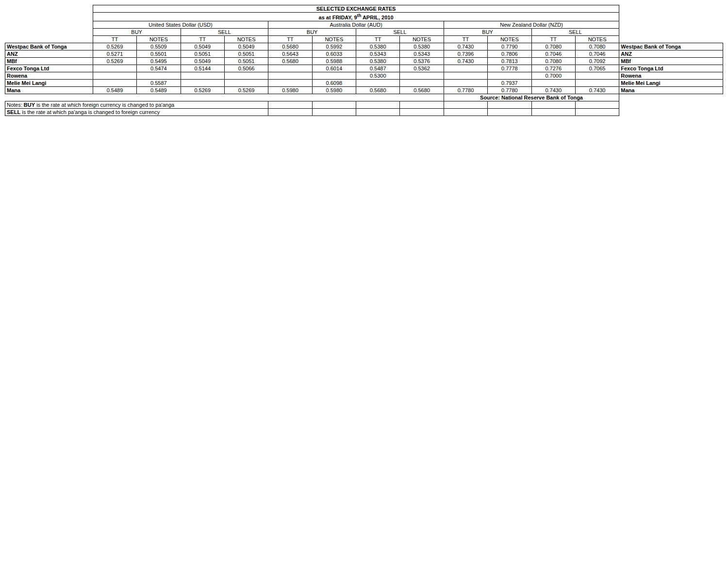| | SELECTED EXCHANGE RATES | |
| | as at FRIDAY, 9 th APRIL, 2010 | |
| | United States Dollar (USD) | Australia Dollar (AUD) | New Zealand Dollar (NZD) | |
| | BUY | SELL | BUY | SELL | BUY | SELL | |
| | TT | NOTES | TT | NOTES | TT | NOTES | TT | NOTES | TT | NOTES | TT | NOTES | |
| Westpac Bank of Tonga | 0.5269 | 0.5509 | 0.5049 | 0.5049 | 0.5680 | 0.5992 | 0.5380 | 0.5380 | 0.7430 | 0.7790 | 0.7080 | 0.7080 | Westpac Bank of Tonga |
| ANZ | 0.5271 | 0.5501 | 0.5051 | 0.5051 | 0.5643 | 0.6033 | 0.5343 | 0.5343 | 0.7396 | 0.7806 | 0.7046 | 0.7046 | ANZ |
| MBf | 0.5269 | 0.5495 | 0.5049 | 0.5051 | 0.5680 | 0.5988 | 0.5380 | 0.5376 | 0.7430 | 0.7813 | 0.7080 | 0.7092 | MBf |
| Fexco Tonga Ltd | | 0.5474 | 0.5144 | 0.5066 | | 0.6014 | 0.5487 | 0.5362 | | 0.7778 | 0.7276 | 0.7065 | Fexco Tonga Ltd |
| Rowena | | | | | | | 0.5300 | | | | 0.7000 | | Rowena |
| Melie Mei Langi | | 0.5587 | | | | 0.6098 | | | | 0.7937 | | | Melie Mei Langi |
| Mana | 0.5489 | 0.5489 | 0.5269 | 0.5269 | 0.5980 | 0.5980 | 0.5680 | 0.5680 | 0.7780 | 0.7780 | 0.7430 | 0.7430 | Mana |
| | | | | | | | | | Source: National Reserve Bank of Tonga | |
| Notes: BUY is the rate at which foreign currency is changed to pa'anga | | | | | | | | | |
| SELL is the rate at which pa'anga is changed to foreign currency | | | | | | | | | |